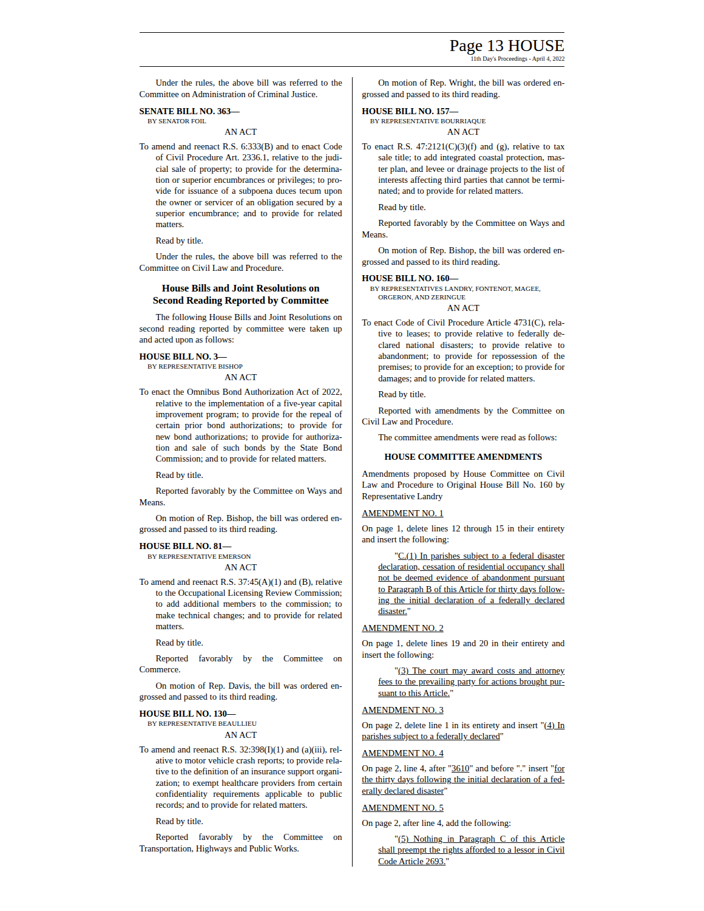Page 13 HOUSE
11th Day's Proceedings - April 4, 2022
Under the rules, the above bill was referred to the Committee on Administration of Criminal Justice.
SENATE BILL NO. 363—
BY SENATOR FOIL
AN ACT
To amend and reenact R.S. 6:333(B) and to enact Code of Civil Procedure Art. 2336.1, relative to the judicial sale of property; to provide for the determination or superior encumbrances or privileges; to provide for issuance of a subpoena duces tecum upon the owner or servicer of an obligation secured by a superior encumbrance; and to provide for related matters.
Read by title.
Under the rules, the above bill was referred to the Committee on Civil Law and Procedure.
House Bills and Joint Resolutions on
Second Reading Reported by Committee
The following House Bills and Joint Resolutions on second reading reported by committee were taken up and acted upon as follows:
HOUSE BILL NO. 3—
BY REPRESENTATIVE BISHOP
AN ACT
To enact the Omnibus Bond Authorization Act of 2022, relative to the implementation of a five-year capital improvement program; to provide for the repeal of certain prior bond authorizations; to provide for new bond authorizations; to provide for authorization and sale of such bonds by the State Bond Commission; and to provide for related matters.
Read by title.
Reported favorably by the Committee on Ways and Means.
On motion of Rep. Bishop, the bill was ordered engrossed and passed to its third reading.
HOUSE BILL NO. 81—
BY REPRESENTATIVE EMERSON
AN ACT
To amend and reenact R.S. 37:45(A)(1) and (B), relative to the Occupational Licensing Review Commission; to add additional members to the commission; to make technical changes; and to provide for related matters.
Read by title.
Reported favorably by the Committee on Commerce.
On motion of Rep. Davis, the bill was ordered engrossed and passed to its third reading.
HOUSE BILL NO. 130—
BY REPRESENTATIVE BEAULLIEU
AN ACT
To amend and reenact R.S. 32:398(I)(1) and (a)(iii), relative to motor vehicle crash reports; to provide relative to the definition of an insurance support organization; to exempt healthcare providers from certain confidentiality requirements applicable to public records; and to provide for related matters.
Read by title.
Reported favorably by the Committee on Transportation, Highways and Public Works.
On motion of Rep. Wright, the bill was ordered engrossed and passed to its third reading.
HOUSE BILL NO. 157—
BY REPRESENTATIVE BOURRIAQUE
AN ACT
To enact R.S. 47:2121(C)(3)(f) and (g), relative to tax sale title; to add integrated coastal protection, master plan, and levee or drainage projects to the list of interests affecting third parties that cannot be terminated; and to provide for related matters.
Read by title.
Reported favorably by the Committee on Ways and Means.
On motion of Rep. Bishop, the bill was ordered engrossed and passed to its third reading.
HOUSE BILL NO. 160—
BY REPRESENTATIVES LANDRY, FONTENOT, MAGEE, ORGERON, AND ZERINGUE
AN ACT
To enact Code of Civil Procedure Article 4731(C), relative to leases; to provide relative to federally declared national disasters; to provide relative to abandonment; to provide for repossession of the premises; to provide for an exception; to provide for damages; and to provide for related matters.
Read by title.
Reported with amendments by the Committee on Civil Law and Procedure.
The committee amendments were read as follows:
HOUSE COMMITTEE AMENDMENTS
Amendments proposed by House Committee on Civil Law and Procedure to Original House Bill No. 160 by Representative Landry
AMENDMENT NO. 1
On page 1, delete lines 12 through 15 in their entirety and insert the following:
"C.(1) In parishes subject to a federal disaster declaration, cessation of residential occupancy shall not be deemed evidence of abandonment pursuant to Paragraph B of this Article for thirty days following the initial declaration of a federally declared disaster."
AMENDMENT NO. 2
On page 1, delete lines 19 and 20 in their entirety and insert the following:
"(3) The court may award costs and attorney fees to the prevailing party for actions brought pursuant to this Article."
AMENDMENT NO. 3
On page 2, delete line 1 in its entirety and insert "(4) In parishes subject to a federally declared"
AMENDMENT NO. 4
On page 2, line 4, after "3610" and before "." insert "for the thirty days following the initial declaration of a federally declared disaster"
AMENDMENT NO. 5
On page 2, after line 4, add the following:
"(5) Nothing in Paragraph C of this Article shall preempt the rights afforded to a lessor in Civil Code Article 2693."